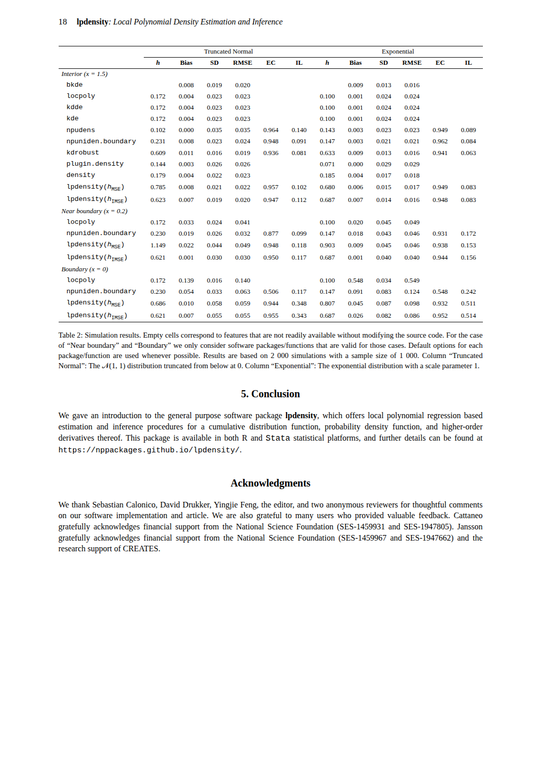18 lpdensity: Local Polynomial Density Estimation and Inference
| | Truncated Normal | Exponential |
| --- | --- | --- |
| | h | Bias | SD | RMSE | EC | IL | h | Bias | SD | RMSE | EC | IL |
| Interior (x = 1.5) |
| bkde | | 0.008 | 0.019 | 0.020 | | | | 0.009 | 0.013 | 0.016 | | |
| locpoly | 0.172 | 0.004 | 0.023 | 0.023 | | | 0.100 | 0.001 | 0.024 | 0.024 | | |
| kdde | 0.172 | 0.004 | 0.023 | 0.023 | | | 0.100 | 0.001 | 0.024 | 0.024 | | |
| kde | 0.172 | 0.004 | 0.023 | 0.023 | | | 0.100 | 0.001 | 0.024 | 0.024 | | |
| npudens | 0.102 | 0.000 | 0.035 | 0.035 | 0.964 | 0.140 | 0.143 | 0.003 | 0.023 | 0.023 | 0.949 | 0.089 |
| npuniden.boundary | 0.231 | 0.008 | 0.023 | 0.024 | 0.948 | 0.091 | 0.147 | 0.003 | 0.021 | 0.021 | 0.962 | 0.084 |
| kdrobust | 0.609 | 0.011 | 0.016 | 0.019 | 0.936 | 0.081 | 0.633 | 0.009 | 0.013 | 0.016 | 0.941 | 0.063 |
| plugin.density | 0.144 | 0.003 | 0.026 | 0.026 | | | 0.071 | 0.000 | 0.029 | 0.029 | | |
| density | 0.179 | 0.004 | 0.022 | 0.023 | | | 0.185 | 0.004 | 0.017 | 0.018 | | |
| lpdensity( h MSE ) | 0.785 | 0.008 | 0.021 | 0.022 | 0.957 | 0.102 | 0.680 | 0.006 | 0.015 | 0.017 | 0.949 | 0.083 |
| lpdensity( h IMSE ) | 0.623 | 0.007 | 0.019 | 0.020 | 0.947 | 0.112 | 0.687 | 0.007 | 0.014 | 0.016 | 0.948 | 0.083 |
| Near boundary (x = 0.2) |
| locpoly | 0.172 | 0.033 | 0.024 | 0.041 | | | 0.100 | 0.020 | 0.045 | 0.049 | | |
| npuniden.boundary | 0.230 | 0.019 | 0.026 | 0.032 | 0.877 | 0.099 | 0.147 | 0.018 | 0.043 | 0.046 | 0.931 | 0.172 |
| lpdensity( h MSE ) | 1.149 | 0.022 | 0.044 | 0.049 | 0.948 | 0.118 | 0.903 | 0.009 | 0.045 | 0.046 | 0.938 | 0.153 |
| lpdensity( h IMSE ) | 0.621 | 0.001 | 0.030 | 0.030 | 0.950 | 0.117 | 0.687 | 0.001 | 0.040 | 0.040 | 0.944 | 0.156 |
| Boundary (x = 0) |
| locpoly | 0.172 | 0.139 | 0.016 | 0.140 | | | 0.100 | 0.548 | 0.034 | 0.549 | | |
| npuniden.boundary | 0.230 | 0.054 | 0.033 | 0.063 | 0.506 | 0.117 | 0.147 | 0.091 | 0.083 | 0.124 | 0.548 | 0.242 |
| lpdensity( h MSE ) | 0.686 | 0.010 | 0.058 | 0.059 | 0.944 | 0.348 | 0.807 | 0.045 | 0.087 | 0.098 | 0.932 | 0.511 |
| lpdensity( h IMSE ) | 0.621 | 0.007 | 0.055 | 0.055 | 0.955 | 0.343 | 0.687 | 0.026 | 0.082 | 0.086 | 0.952 | 0.514 |
Table 2: Simulation results. Empty cells correspond to features that are not readily available without modifying the source code. For the case of “Near boundary” and “Boundary” we only consider software packages/functions that are valid for those cases. Default options for each package/function are used whenever possible. Results are based on 2 000 simulations with a sample size of 1 000. Column “Truncated Normal”: The 𝒩(1, 1) distribution truncated from below at 0. Column “Exponential”: The exponential distribution with a scale parameter 1.
5. Conclusion
We gave an introduction to the general purpose software package lpdensity, which offers local polynomial regression based estimation and inference procedures for a cumulative distribution function, probability density function, and higher-order derivatives thereof. This package is available in both R and Stata statistical platforms, and further details can be found at https://nppackages.github.io/lpdensity/.
Acknowledgments
We thank Sebastian Calonico, David Drukker, Yingjie Feng, the editor, and two anonymous reviewers for thoughtful comments on our software implementation and article. We are also grateful to many users who provided valuable feedback. Cattaneo gratefully acknowledges financial support from the National Science Foundation (SES-1459931 and SES-1947805). Jansson gratefully acknowledges financial support from the National Science Foundation (SES-1459967 and SES-1947662) and the research support of CREATES.